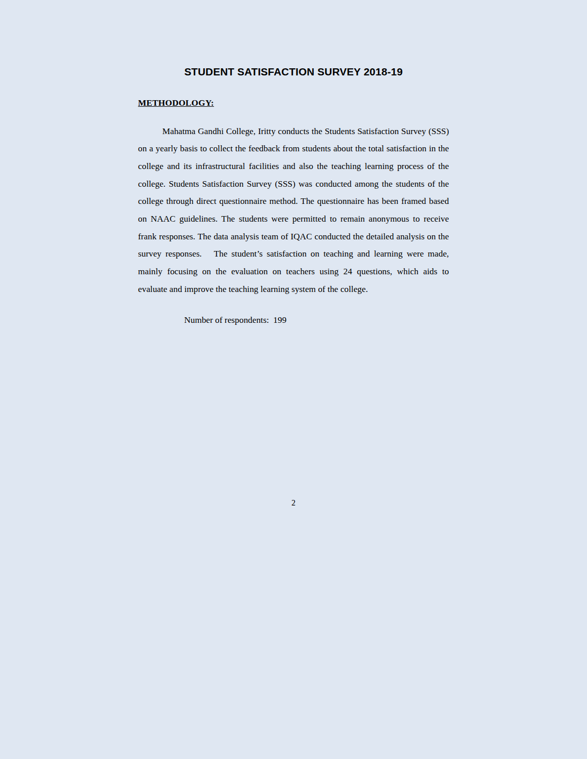STUDENT SATISFACTION SURVEY 2018-19
METHODOLOGY:
Mahatma Gandhi College, Iritty conducts the Students Satisfaction Survey (SSS) on a yearly basis to collect the feedback from students about the total satisfaction in the college and its infrastructural facilities and also the teaching learning process of the college. Students Satisfaction Survey (SSS) was conducted among the students of the college through direct questionnaire method. The questionnaire has been framed based on NAAC guidelines. The students were permitted to remain anonymous to receive frank responses. The data analysis team of IQAC conducted the detailed analysis on the survey responses. The student’s satisfaction on teaching and learning were made, mainly focusing on the evaluation on teachers using 24 questions, which aids to evaluate and improve the teaching learning system of the college.
Number of respondents: 199
2